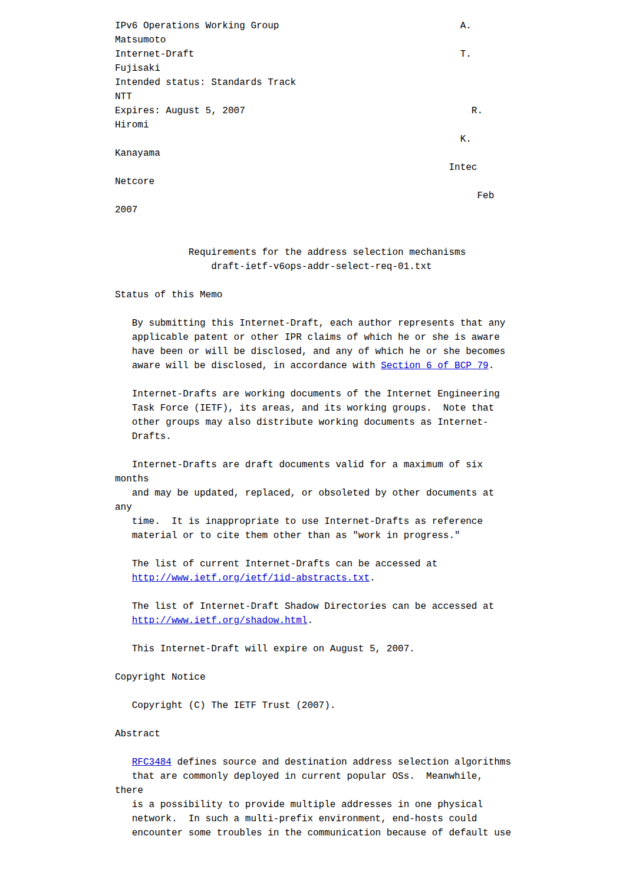IPv6 Operations Working Group                                A. Matsumoto
Internet-Draft                                               T. Fujisaki
Intended status: Standards Track                                     NTT
Expires: August 5, 2007                                        R. Hiromi
                                                             K. Kanayama
                                                           Intec Netcore
                                                                Feb 2007


             Requirements for the address selection mechanisms
                 draft-ietf-v6ops-addr-select-req-01.txt

Status of this Memo

   By submitting this Internet-Draft, each author represents that any
   applicable patent or other IPR claims of which he or she is aware
   have been or will be disclosed, and any of which he or she becomes
   aware will be disclosed, in accordance with Section 6 of BCP 79.

   Internet-Drafts are working documents of the Internet Engineering
   Task Force (IETF), its areas, and its working groups.  Note that
   other groups may also distribute working documents as Internet-
   Drafts.

   Internet-Drafts are draft documents valid for a maximum of six months
   and may be updated, replaced, or obsoleted by other documents at any
   time.  It is inappropriate to use Internet-Drafts as reference
   material or to cite them other than as "work in progress."

   The list of current Internet-Drafts can be accessed at
   http://www.ietf.org/ietf/1id-abstracts.txt.

   The list of Internet-Draft Shadow Directories can be accessed at
   http://www.ietf.org/shadow.html.

   This Internet-Draft will expire on August 5, 2007.

Copyright Notice

   Copyright (C) The IETF Trust (2007).

Abstract

   RFC3484 defines source and destination address selection algorithms
   that are commonly deployed in current popular OSs.  Meanwhile, there
   is a possibility to provide multiple addresses in one physical
   network.  In such a multi-prefix environment, end-hosts could
   encounter some troubles in the communication because of default use